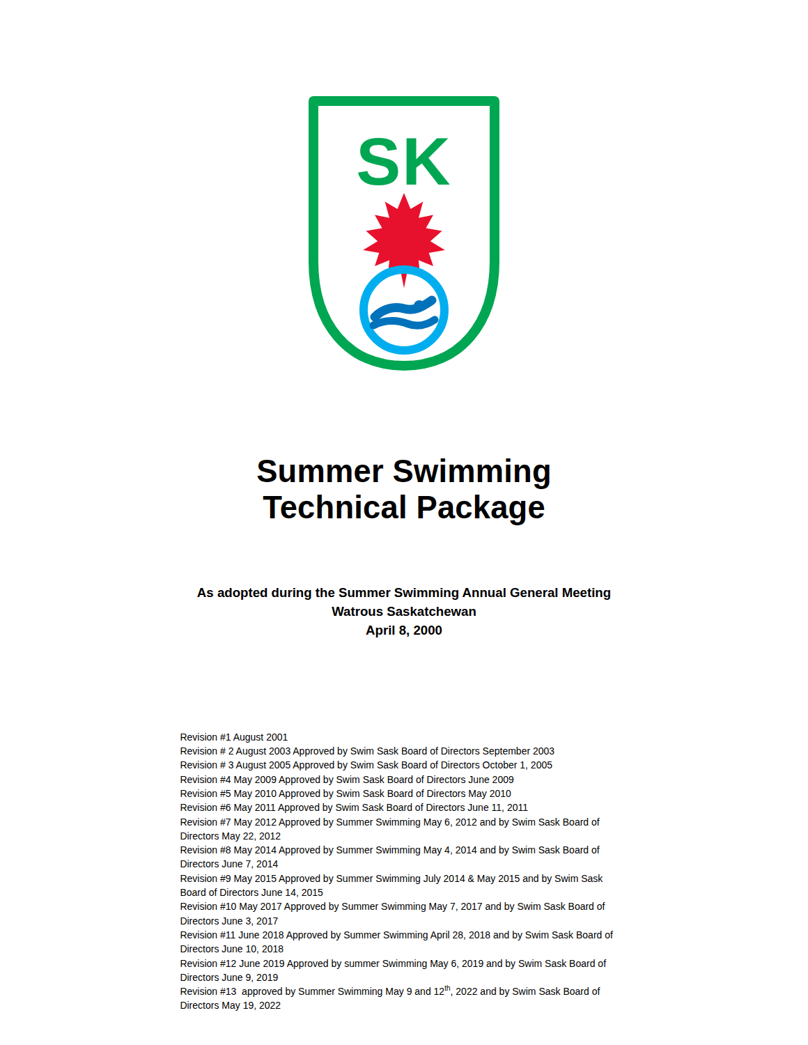SK
Summer Swimming Technical Package
As adopted during the Summer Swimming Annual General Meeting
Watrous Saskatchewan
April 8, 2000
Revision #1 August 2001
Revision # 2 August 2003 Approved by Swim Sask Board of Directors September 2003
Revision # 3 August 2005 Approved by Swim Sask Board of Directors October 1, 2005
Revision #4 May 2009 Approved by Swim Sask Board of Directors June 2009
Revision #5 May 2010 Approved by Swim Sask Board of Directors May 2010
Revision #6 May 2011 Approved by Swim Sask Board of Directors June 11, 2011
Revision #7 May 2012 Approved by Summer Swimming May 6, 2012 and by Swim Sask Board of Directors May 22, 2012
Revision #8 May 2014 Approved by Summer Swimming May 4, 2014 and by Swim Sask Board of Directors June 7, 2014
Revision #9 May 2015 Approved by Summer Swimming July 2014 & May 2015 and by Swim Sask Board of Directors June 14, 2015
Revision #10 May 2017 Approved by Summer Swimming May 7, 2017 and by Swim Sask Board of Directors June 3, 2017
Revision #11 June 2018 Approved by Summer Swimming April 28, 2018 and by Swim Sask Board of Directors June 10, 2018
Revision #12 June 2019 Approved by summer Swimming May 6, 2019 and by Swim Sask Board of Directors June 9, 2019
Revision #13 approved by Summer Swimming May 9 and 12th, 2022 and by Swim Sask Board of Directors May 19, 2022